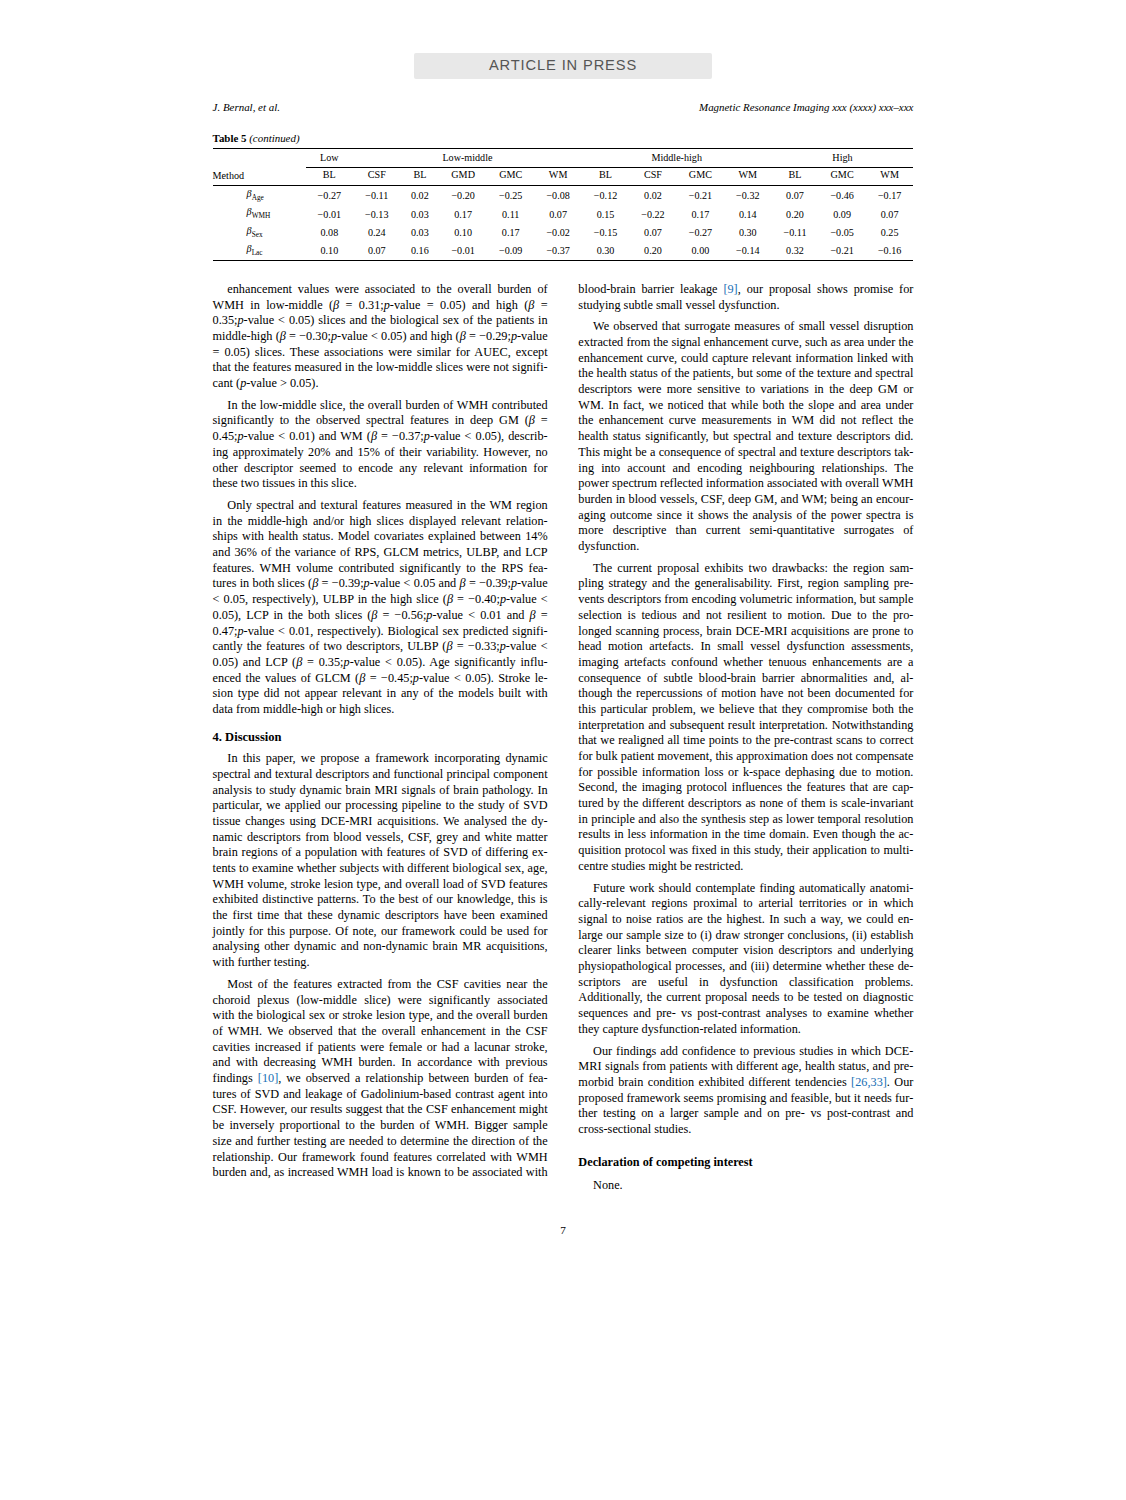ARTICLE IN PRESS
J. Bernal, et al.
Magnetic Resonance Imaging xxx (xxxx) xxx–xxx
Table 5 (continued)
| Method | Low | Low-middle | Middle-high | High |
| --- | --- | --- | --- | --- |
| BL | CSF | BL | GMD | GMC | WM | BL | CSF | GMC | WM | BL | GMC | WM |
| β Age | −0.27 | −0.11 | 0.02 | −0.20 | −0.25 | −0.08 | −0.12 | 0.02 | −0.21 | −0.32 | 0.07 | −0.46 | −0.17 |
| β WMH | −0.01 | −0.13 | 0.03 | 0.17 | 0.11 | 0.07 | 0.15 | −0.22 | 0.17 | 0.14 | 0.20 | 0.09 | 0.07 |
| β Sex | 0.08 | 0.24 | 0.03 | 0.10 | 0.17 | −0.02 | −0.15 | 0.07 | −0.27 | 0.30 | −0.11 | −0.05 | 0.25 |
| β Lac | 0.10 | 0.07 | 0.16 | −0.01 | −0.09 | −0.37 | 0.30 | 0.20 | 0.00 | −0.14 | 0.32 | −0.21 | −0.16 |
enhancement values were associated to the overall burden of WMH in low-middle (β = 0.31;p-value = 0.05) and high (β = 0.35;p-value < 0.05) slices and the biological sex of the patients in middle-high (β = −0.30;p-value < 0.05) and high (β = −0.29;p-value = 0.05) slices. These associations were similar for AUEC, except that the features measured in the low-middle slices were not significant (p-value > 0.05).
In the low-middle slice, the overall burden of WMH contributed significantly to the observed spectral features in deep GM (β = 0.45;p-value < 0.01) and WM (β = −0.37;p-value < 0.05), describing approximately 20% and 15% of their variability. However, no other descriptor seemed to encode any relevant information for these two tissues in this slice.
Only spectral and textural features measured in the WM region in the middle-high and/or high slices displayed relevant relationships with health status. Model covariates explained between 14% and 36% of the variance of RPS, GLCM metrics, ULBP, and LCP features. WMH volume contributed significantly to the RPS features in both slices (β = −0.39;p-value < 0.05 and β = −0.39;p-value < 0.05, respectively), ULBP in the high slice (β = −0.40;p-value < 0.05), LCP in the both slices (β = −0.56;p-value < 0.01 and β = 0.47;p-value < 0.01, respectively). Biological sex predicted significantly the features of two descriptors, ULBP (β = −0.33;p-value < 0.05) and LCP (β = 0.35;p-value < 0.05). Age significantly influenced the values of GLCM (β = −0.45;p-value < 0.05). Stroke lesion type did not appear relevant in any of the models built with data from middle-high or high slices.
4. Discussion
In this paper, we propose a framework incorporating dynamic spectral and textural descriptors and functional principal component analysis to study dynamic brain MRI signals of brain pathology. In particular, we applied our processing pipeline to the study of SVD tissue changes using DCE-MRI acquisitions. We analysed the dynamic descriptors from blood vessels, CSF, grey and white matter brain regions of a population with features of SVD of differing extents to examine whether subjects with different biological sex, age, WMH volume, stroke lesion type, and overall load of SVD features exhibited distinctive patterns. To the best of our knowledge, this is the first time that these dynamic descriptors have been examined jointly for this purpose. Of note, our framework could be used for analysing other dynamic and non-dynamic brain MR acquisitions, with further testing.
Most of the features extracted from the CSF cavities near the choroid plexus (low-middle slice) were significantly associated with the biological sex or stroke lesion type, and the overall burden of WMH. We observed that the overall enhancement in the CSF cavities increased if patients were female or had a lacunar stroke, and with decreasing WMH burden. In accordance with previous findings [10], we observed a relationship between burden of features of SVD and leakage of Gadolinium-based contrast agent into CSF. However, our results suggest that the CSF enhancement might be inversely proportional to the burden of WMH. Bigger sample size and further testing are needed to determine the direction of the relationship. Our framework found features correlated with WMH burden and, as increased WMH load is known to be associated with blood-brain barrier leakage [9], our proposal shows promise for studying subtle small vessel dysfunction.
We observed that surrogate measures of small vessel disruption extracted from the signal enhancement curve, such as area under the enhancement curve, could capture relevant information linked with the health status of the patients, but some of the texture and spectral descriptors were more sensitive to variations in the deep GM or WM. In fact, we noticed that while both the slope and area under the enhancement curve measurements in WM did not reflect the health status significantly, but spectral and texture descriptors did. This might be a consequence of spectral and texture descriptors taking into account and encoding neighbouring relationships. The power spectrum reflected information associated with overall WMH burden in blood vessels, CSF, deep GM, and WM; being an encouraging outcome since it shows the analysis of the power spectra is more descriptive than current semi-quantitative surrogates of dysfunction.
The current proposal exhibits two drawbacks: the region sampling strategy and the generalisability. First, region sampling prevents descriptors from encoding volumetric information, but sample selection is tedious and not resilient to motion. Due to the prolonged scanning process, brain DCE-MRI acquisitions are prone to head motion artefacts. In small vessel dysfunction assessments, imaging artefacts confound whether tenuous enhancements are a consequence of subtle blood-brain barrier abnormalities and, although the repercussions of motion have not been documented for this particular problem, we believe that they compromise both the interpretation and subsequent result interpretation. Notwithstanding that we realigned all time points to the pre-contrast scans to correct for bulk patient movement, this approximation does not compensate for possible information loss or k-space dephasing due to motion. Second, the imaging protocol influences the features that are captured by the different descriptors as none of them is scale-invariant in principle and also the synthesis step as lower temporal resolution results in less information in the time domain. Even though the acquisition protocol was fixed in this study, their application to multi-centre studies might be restricted.
Future work should contemplate finding automatically anatomically-relevant regions proximal to arterial territories or in which signal to noise ratios are the highest. In such a way, we could enlarge our sample size to (i) draw stronger conclusions, (ii) establish clearer links between computer vision descriptors and underlying physiopathological processes, and (iii) determine whether these descriptors are useful in dysfunction classification problems. Additionally, the current proposal needs to be tested on diagnostic sequences and pre- vs post-contrast analyses to examine whether they capture dysfunction-related information.
Our findings add confidence to previous studies in which DCE-MRI signals from patients with different age, health status, and premorbid brain condition exhibited different tendencies [26,33]. Our proposed framework seems promising and feasible, but it needs further testing on a larger sample and on pre- vs post-contrast and cross-sectional studies.
Declaration of competing interest
None.
7